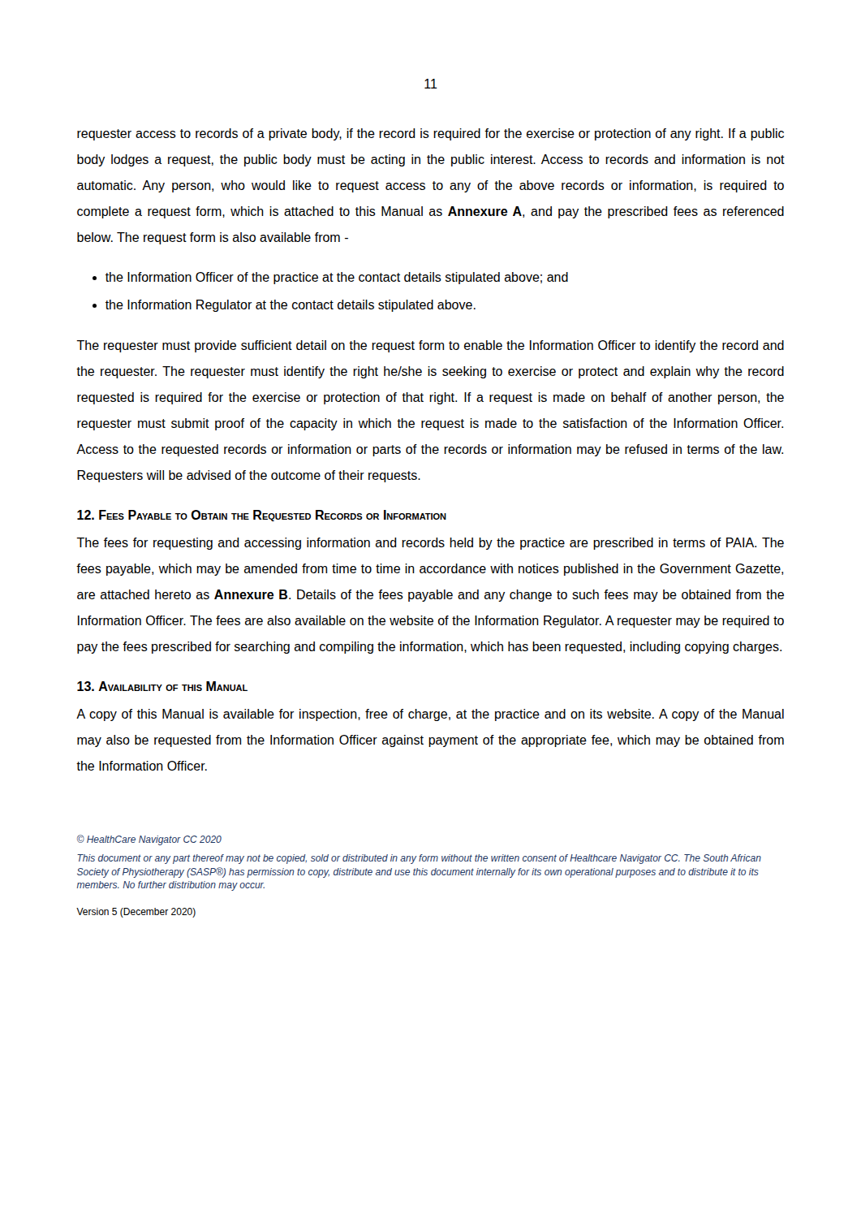11
requester access to records of a private body, if the record is required for the exercise or protection of any right. If a public body lodges a request, the public body must be acting in the public interest. Access to records and information is not automatic. Any person, who would like to request access to any of the above records or information, is required to complete a request form, which is attached to this Manual as Annexure A, and pay the prescribed fees as referenced below. The request form is also available from -
the Information Officer of the practice at the contact details stipulated above; and
the Information Regulator at the contact details stipulated above.
The requester must provide sufficient detail on the request form to enable the Information Officer to identify the record and the requester. The requester must identify the right he/she is seeking to exercise or protect and explain why the record requested is required for the exercise or protection of that right. If a request is made on behalf of another person, the requester must submit proof of the capacity in which the request is made to the satisfaction of the Information Officer. Access to the requested records or information or parts of the records or information may be refused in terms of the law. Requesters will be advised of the outcome of their requests.
12. Fees Payable to Obtain the Requested Records or Information
The fees for requesting and accessing information and records held by the practice are prescribed in terms of PAIA. The fees payable, which may be amended from time to time in accordance with notices published in the Government Gazette, are attached hereto as Annexure B. Details of the fees payable and any change to such fees may be obtained from the Information Officer. The fees are also available on the website of the Information Regulator. A requester may be required to pay the fees prescribed for searching and compiling the information, which has been requested, including copying charges.
13. Availability of this Manual
A copy of this Manual is available for inspection, free of charge, at the practice and on its website. A copy of the Manual may also be requested from the Information Officer against payment of the appropriate fee, which may be obtained from the Information Officer.
© HealthCare Navigator CC 2020
This document or any part thereof may not be copied, sold or distributed in any form without the written consent of Healthcare Navigator CC. The South African Society of Physiotherapy (SASP®) has permission to copy, distribute and use this document internally for its own operational purposes and to distribute it to its members. No further distribution may occur.
Version 5 (December 2020)